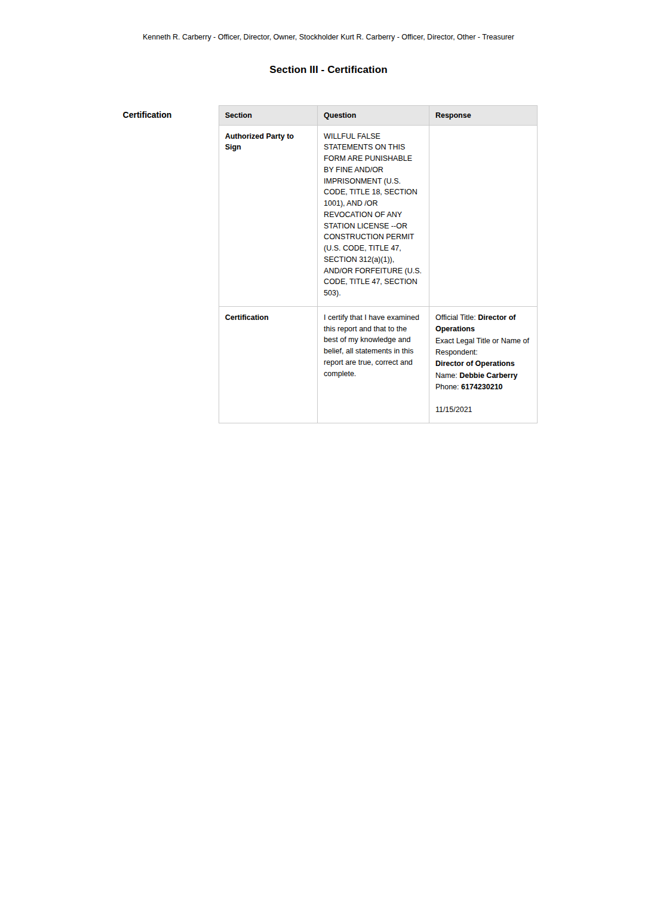Kenneth R. Carberry - Officer, Director, Owner, Stockholder Kurt R. Carberry - Officer, Director, Other - Treasurer
Section III - Certification
Certification
| Section | Question | Response |
| --- | --- | --- |
| Authorized Party to Sign | WILLFUL FALSE STATEMENTS ON THIS FORM ARE PUNISHABLE BY FINE AND/OR IMPRISONMENT (U.S. CODE, TITLE 18, SECTION 1001), AND /OR REVOCATION OF ANY STATION LICENSE --OR CONSTRUCTION PERMIT (U.S. CODE, TITLE 47, SECTION 312(a)(1)), AND/OR FORFEITURE (U.S. CODE, TITLE 47, SECTION 503). | |
| Certification | I certify that I have examined this report and that to the best of my knowledge and belief, all statements in this report are true, correct and complete. | Official Title: Director of Operations Exact Legal Title or Name of Respondent: Director of Operations Name: Debbie Carberry Phone: 6174230210 11/15/2021 |